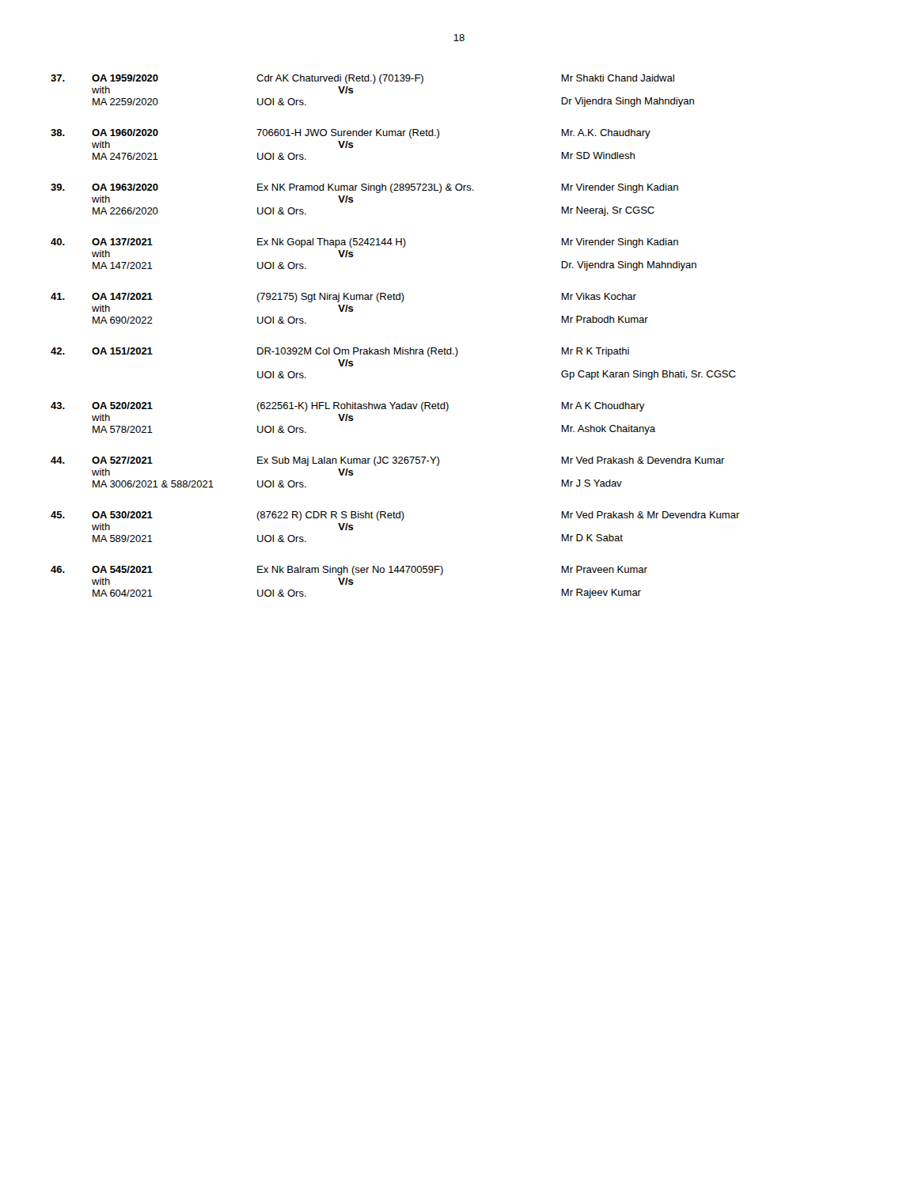18
| 37. | OA 1959/2020 with MA 2259/2020 | Cdr AK Chaturvedi (Retd.) (70139-F) V/s UOI & Ors. | Mr Shakti Chand Jaidwal Dr Vijendra Singh Mahndiyan |
| 38. | OA 1960/2020 with MA 2476/2021 | 706601-H JWO Surender Kumar (Retd.) V/s UOI & Ors. | Mr. A.K. Chaudhary Mr SD Windlesh |
| 39. | OA 1963/2020 with MA 2266/2020 | Ex NK Pramod Kumar Singh (2895723L) & Ors. V/s UOI & Ors. | Mr Virender Singh Kadian Mr Neeraj, Sr CGSC |
| 40. | OA 137/2021 with MA 147/2021 | Ex Nk Gopal Thapa (5242144 H) V/s UOI & Ors. | Mr Virender Singh Kadian Dr. Vijendra Singh Mahndiyan |
| 41. | OA 147/2021 with MA 690/2022 | (792175) Sgt Niraj Kumar (Retd) V/s UOI & Ors. | Mr Vikas Kochar Mr Prabodh Kumar |
| 42. | OA 151/2021 | DR-10392M Col Om Prakash Mishra (Retd.) V/s UOI & Ors. | Mr R K Tripathi Gp Capt Karan Singh Bhati, Sr. CGSC |
| 43. | OA 520/2021 with MA 578/2021 | (622561-K) HFL Rohitashwa Yadav (Retd) V/s UOI & Ors. | Mr A K Choudhary Mr. Ashok Chaitanya |
| 44. | OA 527/2021 with MA 3006/2021 & 588/2021 | Ex Sub Maj Lalan Kumar (JC 326757-Y) V/s UOI & Ors. | Mr Ved Prakash & Devendra Kumar Mr J S Yadav |
| 45. | OA 530/2021 with MA 589/2021 | (87622 R) CDR R S Bisht (Retd) V/s UOI & Ors. | Mr Ved Prakash & Mr Devendra Kumar Mr D K Sabat |
| 46. | OA 545/2021 with MA 604/2021 | Ex Nk Balram Singh (ser No 14470059F) V/s UOI & Ors. | Mr Praveen Kumar Mr Rajeev Kumar |